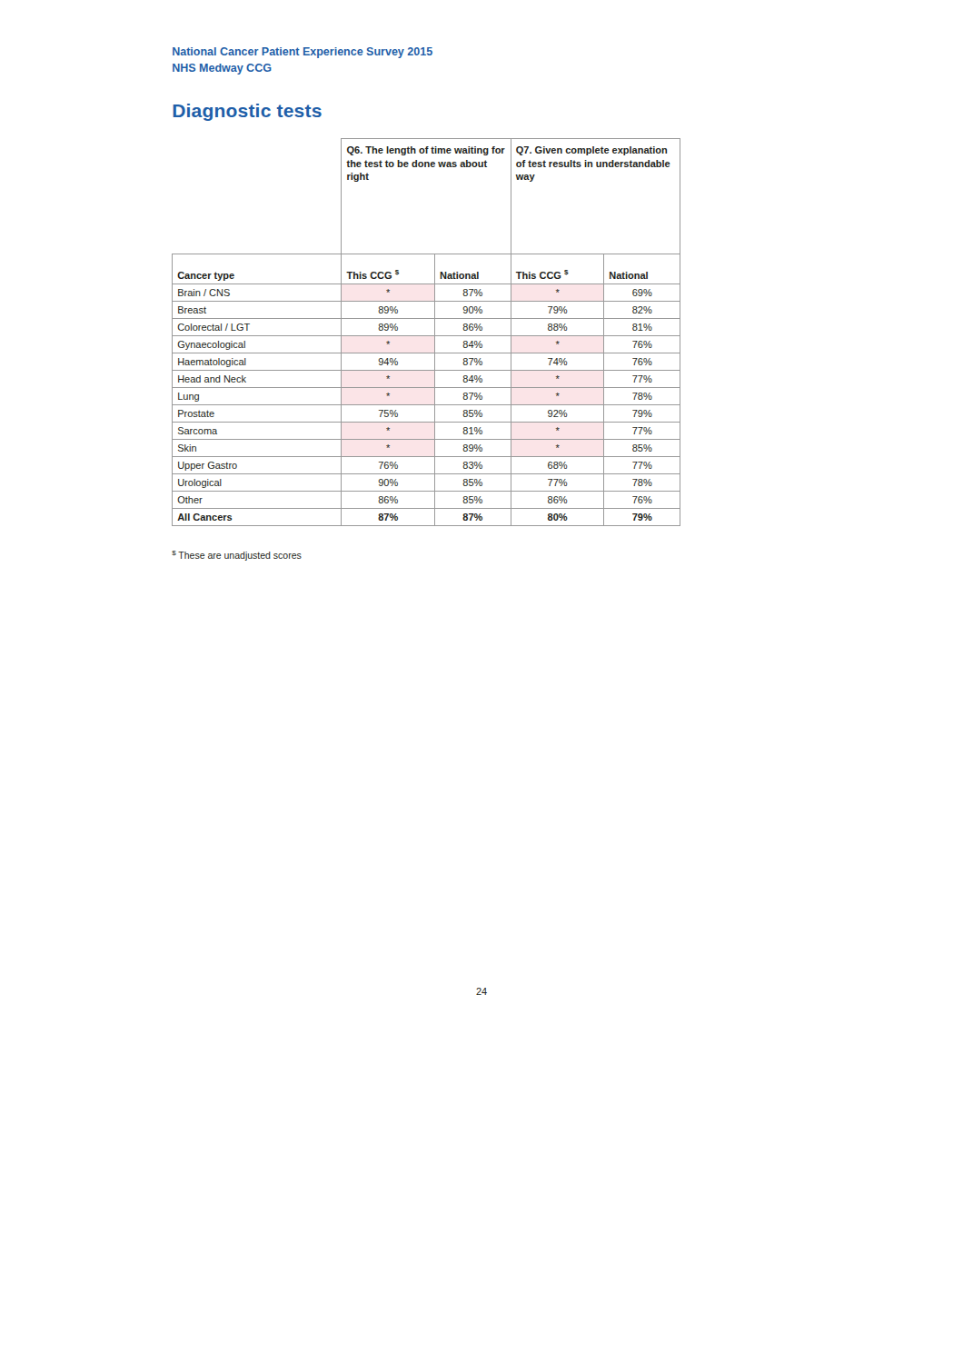National Cancer Patient Experience Survey 2015
NHS Medway CCG
Diagnostic tests
| | Q6. The length of time waiting for the test to be done was about right | Q7. Given complete explanation of test results in understandable way |
| --- | --- | --- |
| Cancer type | This CCG $ | National | This CCG $ | National |
| Brain / CNS | * | 87% | * | 69% |
| Breast | 89% | 90% | 79% | 82% |
| Colorectal / LGT | 89% | 86% | 88% | 81% |
| Gynaecological | * | 84% | * | 76% |
| Haematological | 94% | 87% | 74% | 76% |
| Head and Neck | * | 84% | * | 77% |
| Lung | * | 87% | * | 78% |
| Prostate | 75% | 85% | 92% | 79% |
| Sarcoma | * | 81% | * | 77% |
| Skin | * | 89% | * | 85% |
| Upper Gastro | 76% | 83% | 68% | 77% |
| Urological | 90% | 85% | 77% | 78% |
| Other | 86% | 85% | 86% | 76% |
| All Cancers | 87% | 87% | 80% | 79% |
$ These are unadjusted scores
24